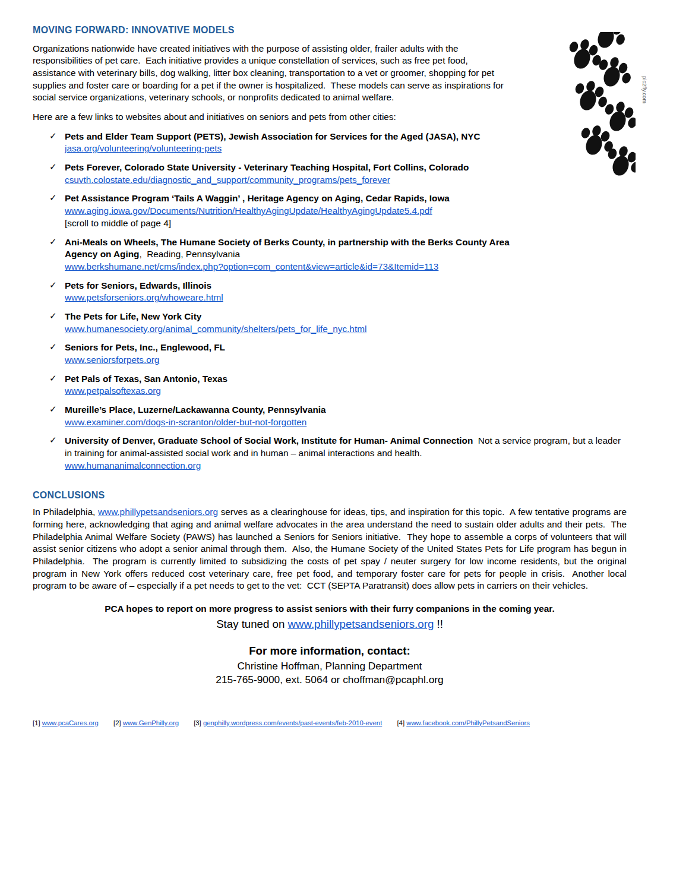MOVING FORWARD: INNOVATIVE MODELS
pic2fly.com
Organizations nationwide have created initiatives with the purpose of assisting older, frailer adults with the responsibilities of pet care. Each initiative provides a unique constellation of services, such as free pet food, assistance with veterinary bills, dog walking, litter box cleaning, transportation to a vet or groomer, shopping for pet supplies and foster care or boarding for a pet if the owner is hospitalized. These models can serve as inspirations for social service organizations, veterinary schools, or nonprofits dedicated to animal welfare.
Here are a few links to websites about and initiatives on seniors and pets from other cities:
Pets and Elder Team Support (PETS), Jewish Association for Services for the Aged (JASA), NYC
jasa.org/volunteering/volunteering-pets
Pets Forever, Colorado State University - Veterinary Teaching Hospital, Fort Collins, Colorado
csuvth.colostate.edu/diagnostic_and_support/community_programs/pets_forever
Pet Assistance Program ‘Tails A Waggin’ , Heritage Agency on Aging, Cedar Rapids, Iowa
www.aging.iowa.gov/Documents/Nutrition/HealthyAgingUpdate/HealthyAgingUpdate5.4.pdf [scroll to middle of page 4]
Ani-Meals on Wheels, The Humane Society of Berks County, in partnership with the Berks County Area Agency on Aging, Reading, Pennsylvania
www.berkshumane.net/cms/index.php?option=com_content&view=article&id=73&Itemid=113
Pets for Seniors, Edwards, Illinois
www.petsforseniors.org/whoweare.html
The Pets for Life, New York City
www.humanesociety.org/animal_community/shelters/pets_for_life_nyc.html
Seniors for Pets, Inc., Englewood, FL
www.seniorsforpets.org
Pet Pals of Texas, San Antonio, Texas
www.petpalsoftexas.org
Mureille’s Place, Luzerne/Lackawanna County, Pennsylvania
www.examiner.com/dogs-in-scranton/older-but-not-forgotten
University of Denver, Graduate School of Social Work, Institute for Human- Animal Connection Not a service program, but a leader in training for animal-assisted social work and in human – animal interactions and health.
www.humananimalconnection.org
CONCLUSIONS
In Philadelphia, www.phillypetsandseniors.org serves as a clearinghouse for ideas, tips, and inspiration for this topic. A few tentative programs are forming here, acknowledging that aging and animal welfare advocates in the area understand the need to sustain older adults and their pets. The Philadelphia Animal Welfare Society (PAWS) has launched a Seniors for Seniors initiative. They hope to assemble a corps of volunteers that will assist senior citizens who adopt a senior animal through them. Also, the Humane Society of the United States Pets for Life program has begun in Philadelphia. The program is currently limited to subsidizing the costs of pet spay / neuter surgery for low income residents, but the original program in New York offers reduced cost veterinary care, free pet food, and temporary foster care for pets for people in crisis. Another local program to be aware of – especially if a pet needs to get to the vet: CCT (SEPTA Paratransit) does allow pets in carriers on their vehicles.
PCA hopes to report on more progress to assist seniors with their furry companions in the coming year.
Stay tuned on www.phillypetsandseniors.org !!
For more information, contact: Christine Hoffman, Planning Department 215-765-9000, ext. 5064 or choffman@pcaphl.org
[1] www.pcaCares.org [2] www.GenPhilly.org [3] genphilly.wordpress.com/events/past-events/feb-2010-event [4] www.facebook.com/PhillyPetsandSeniors